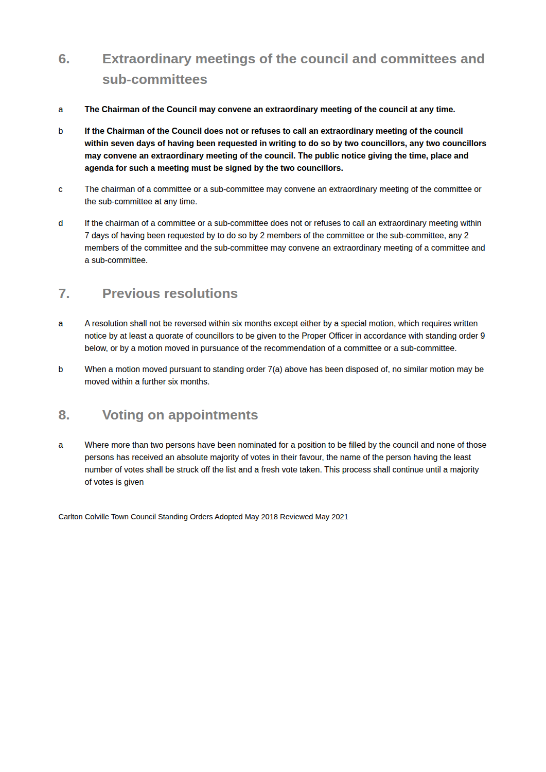6. Extraordinary meetings of the council and committees and sub-committees
a
The Chairman of the Council may convene an extraordinary meeting of the council at any time.
b
If the Chairman of the Council does not or refuses to call an extraordinary meeting of the council within seven days of having been requested in writing to do so by two councillors, any two councillors may convene an extraordinary meeting of the council. The public notice giving the time, place and agenda for such a meeting must be signed by the two councillors.
c
The chairman of a committee or a sub-committee may convene an extraordinary meeting of the committee or the sub-committee at any time.
d
If the chairman of a committee or a sub-committee does not or refuses to call an extraordinary meeting within 7 days of having been requested by to do so by 2 members of the committee or the sub-committee, any 2 members of the committee and the sub-committee may convene an extraordinary meeting of a committee and a sub-committee.
7. Previous resolutions
a
A resolution shall not be reversed within six months except either by a special motion, which requires written notice by at least a quorate of councillors to be given to the Proper Officer in accordance with standing order 9 below, or by a motion moved in pursuance of the recommendation of a committee or a sub-committee.
b
When a motion moved pursuant to standing order 7(a) above has been disposed of, no similar motion may be moved within a further six months.
8. Voting on appointments
a
Where more than two persons have been nominated for a position to be filled by the council and none of those persons has received an absolute majority of votes in their favour, the name of the person having the least number of votes shall be struck off the list and a fresh vote taken. This process shall continue until a majority of votes is given
Carlton Colville Town Council Standing Orders Adopted May 2018 Reviewed May 2021